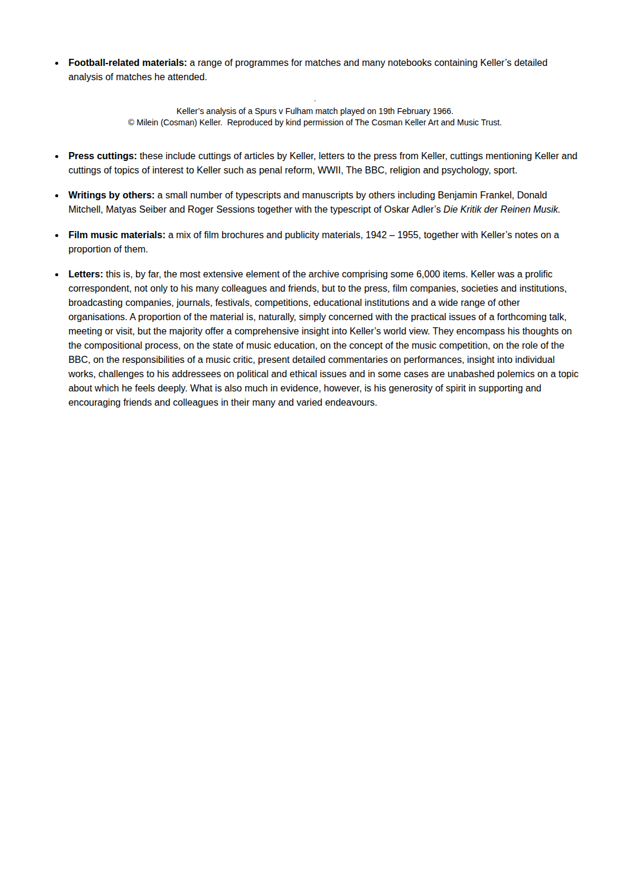Football-related materials: a range of programmes for matches and many notebooks containing Keller’s detailed analysis of matches he attended.
Keller’s analysis of a Spurs v Fulham match played on 19th February 1966.
© Milein (Cosman) Keller. Reproduced by kind permission of The Cosman Keller Art and Music Trust.
Press cuttings: these include cuttings of articles by Keller, letters to the press from Keller, cuttings mentioning Keller and cuttings of topics of interest to Keller such as penal reform, WWII, The BBC, religion and psychology, sport.
Writings by others: a small number of typescripts and manuscripts by others including Benjamin Frankel, Donald Mitchell, Matyas Seiber and Roger Sessions together with the typescript of Oskar Adler’s Die Kritik der Reinen Musik.
Film music materials: a mix of film brochures and publicity materials, 1942 – 1955, together with Keller’s notes on a proportion of them.
Letters: this is, by far, the most extensive element of the archive comprising some 6,000 items. Keller was a prolific correspondent, not only to his many colleagues and friends, but to the press, film companies, societies and institutions, broadcasting companies, journals, festivals, competitions, educational institutions and a wide range of other organisations. A proportion of the material is, naturally, simply concerned with the practical issues of a forthcoming talk, meeting or visit, but the majority offer a comprehensive insight into Keller’s world view. They encompass his thoughts on the compositional process, on the state of music education, on the concept of the music competition, on the role of the BBC, on the responsibilities of a music critic, present detailed commentaries on performances, insight into individual works, challenges to his addressees on political and ethical issues and in some cases are unabashed polemics on a topic about which he feels deeply. What is also much in evidence, however, is his generosity of spirit in supporting and encouraging friends and colleagues in their many and varied endeavours.